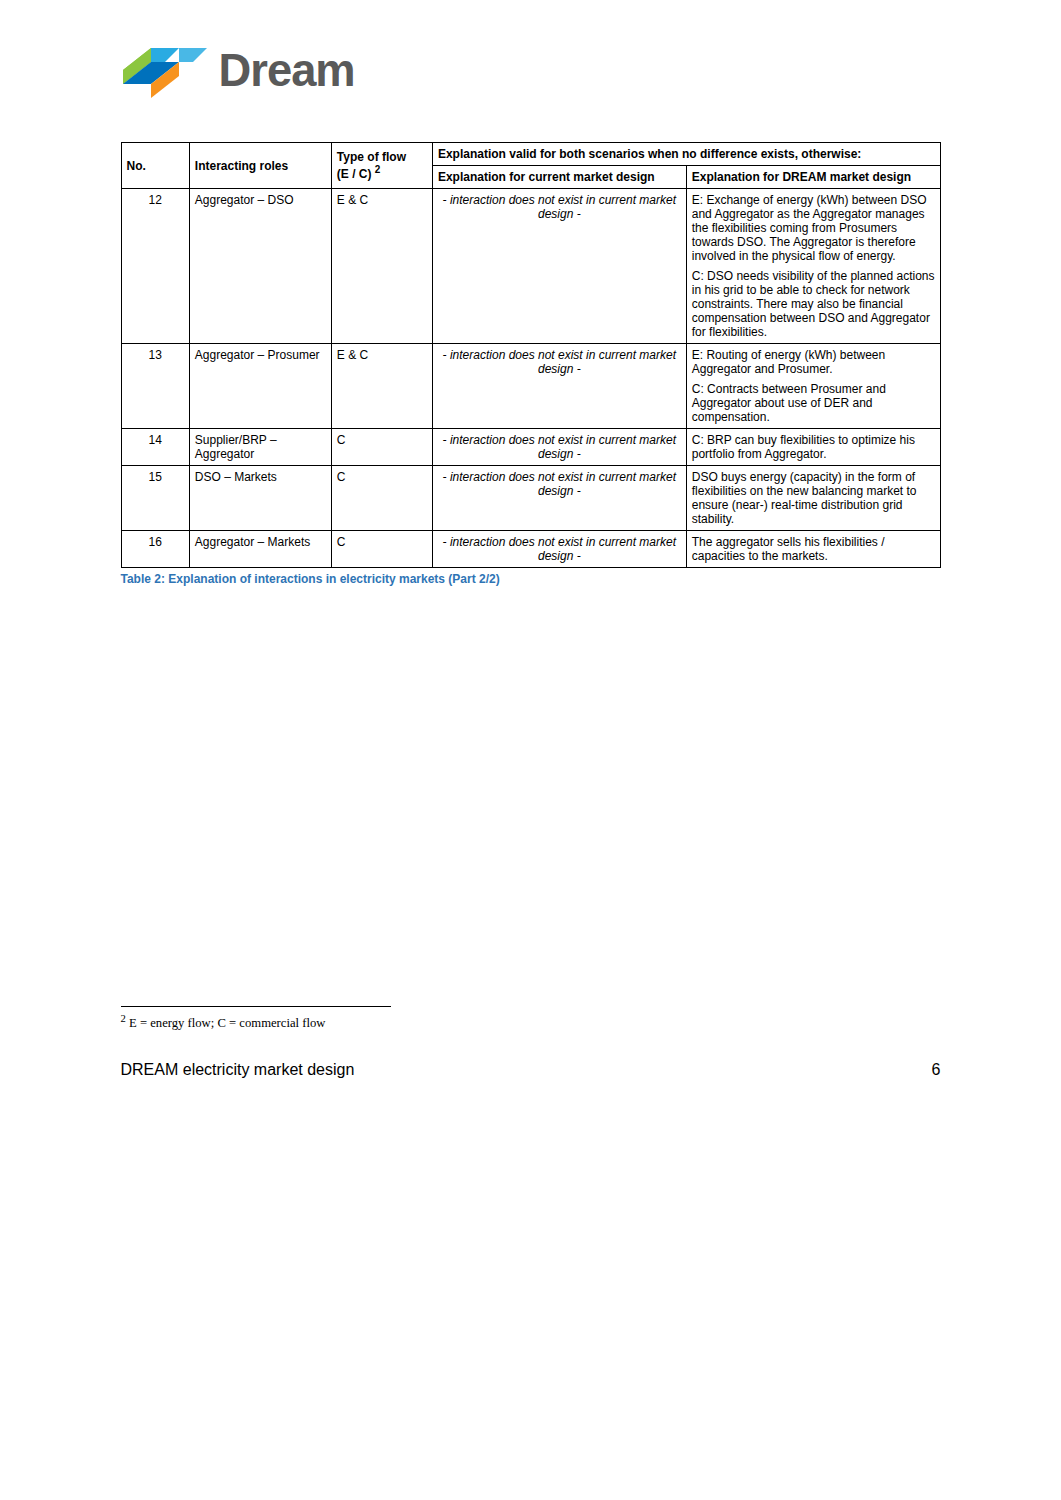Dream
| No. | Interacting roles | Type of flow (E / C) 2 | Explanation valid for both scenarios when no difference exists, otherwise: |
| --- | --- | --- | --- |
| Explanation for current market design | Explanation for DREAM market design |
| 12 | Aggregator – DSO | E & C | - interaction does not exist in current market design - | E: Exchange of energy (kWh) between DSO and Aggregator as the Aggregator manages the flexibilities coming from Prosumers towards DSO. The Aggregator is therefore involved in the physical flow of energy. C: DSO needs visibility of the planned actions in his grid to be able to check for network constraints. There may also be financial compensation between DSO and Aggregator for flexibilities. |
| 13 | Aggregator – Prosumer | E & C | - interaction does not exist in current market design - | E: Routing of energy (kWh) between Aggregator and Prosumer. C: Contracts between Prosumer and Aggregator about use of DER and compensation. |
| 14 | Supplier/BRP – Aggregator | C | - interaction does not exist in current market design - | C: BRP can buy flexibilities to optimize his portfolio from Aggregator. |
| 15 | DSO – Markets | C | - interaction does not exist in current market design - | DSO buys energy (capacity) in the form of flexibilities on the new balancing market to ensure (near-) real-time distribution grid stability. |
| 16 | Aggregator – Markets | C | - interaction does not exist in current market design - | The aggregator sells his flexibilities / capacities to the markets. |
Table 2: Explanation of interactions in electricity markets (Part 2/2)
2 E = energy flow; C = commercial flow
DREAM electricity market design 6